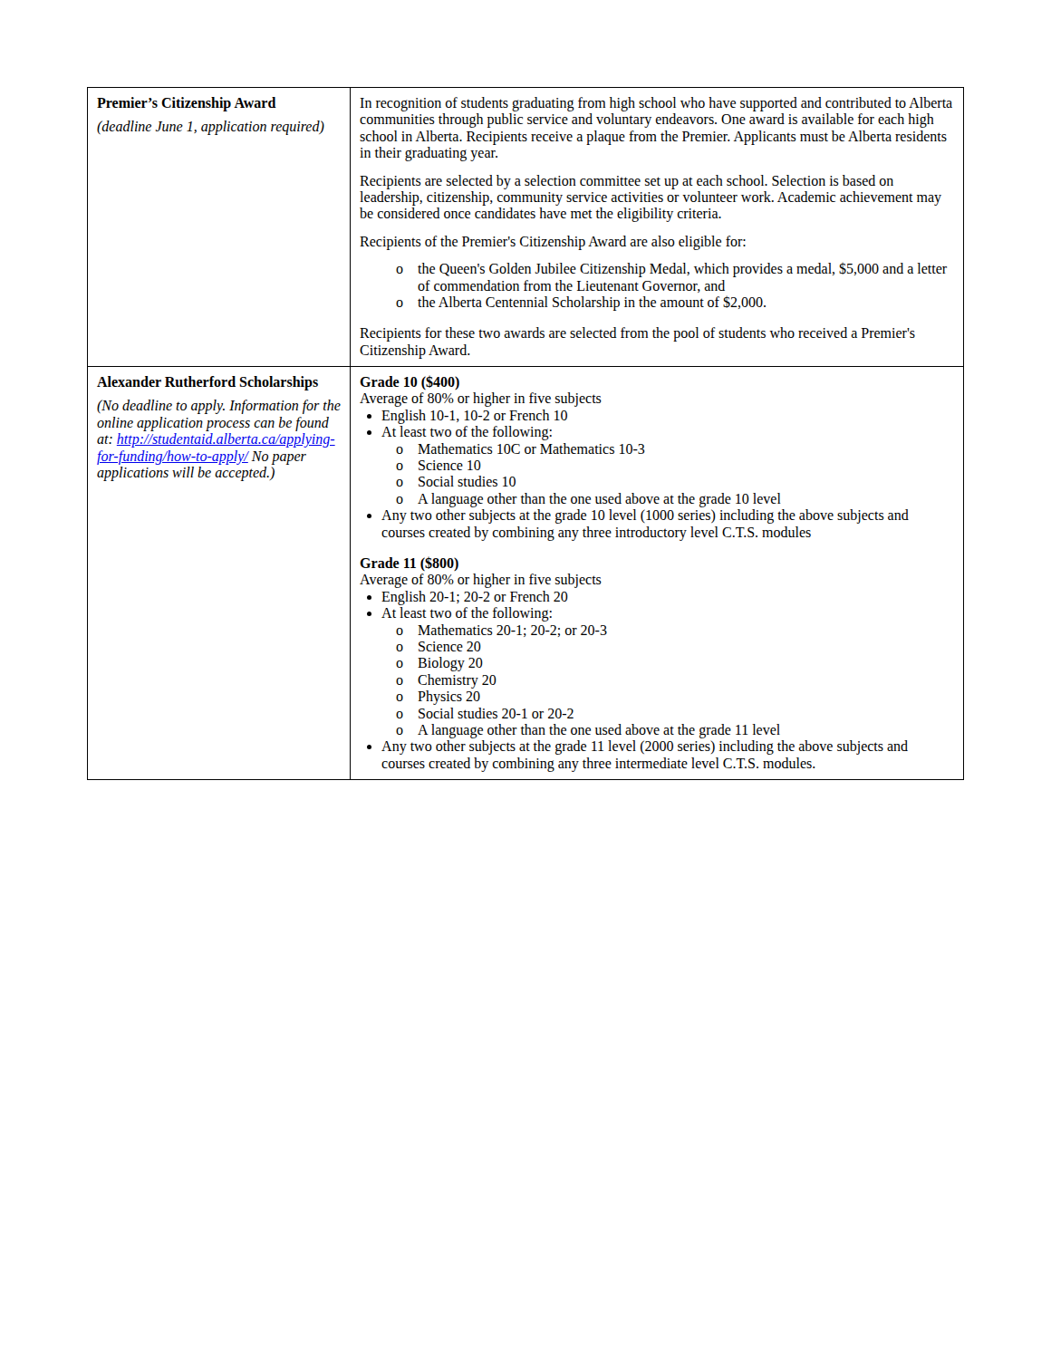| Premier’s Citizenship Award (deadline June 1, application required) | In recognition of students graduating from high school who have supported and contributed to Alberta communities through public service and voluntary endeavors. One award is available for each high school in Alberta. Recipients receive a plaque from the Premier. Applicants must be Alberta residents in their graduating year. Recipients are selected by a selection committee set up at each school. Selection is based on leadership, citizenship, community service activities or volunteer work. Academic achievement may be considered once candidates have met the eligibility criteria. Recipients of the Premier's Citizenship Award are also eligible for: the Queen's Golden Jubilee Citizenship Medal, which provides a medal, $5,000 and a letter of commendation from the Lieutenant Governor, and the Alberta Centennial Scholarship in the amount of $2,000. Recipients for these two awards are selected from the pool of students who received a Premier's Citizenship Award. |
| Alexander Rutherford Scholarships (No deadline to apply. Information for the online application process can be found at: http://studentaid.alberta.ca/applying-for-funding/how-to-apply/ No paper applications will be accepted.) | Grade 10 ($400) Average of 80% or higher in five subjects English 10-1, 10-2 or French 10 At least two of the following: Mathematics 10C or Mathematics 10-3 Science 10 Social studies 10 A language other than the one used above at the grade 10 level Any two other subjects at the grade 10 level (1000 series) including the above subjects and courses created by combining any three introductory level C.T.S. modules Grade 11 ($800) Average of 80% or higher in five subjects English 20-1; 20-2 or French 20 At least two of the following: Mathematics 20-1; 20-2; or 20-3 Science 20 Biology 20 Chemistry 20 Physics 20 Social studies 20-1 or 20-2 A language other than the one used above at the grade 11 level Any two other subjects at the grade 11 level (2000 series) including the above subjects and courses created by combining any three intermediate level C.T.S. modules. |